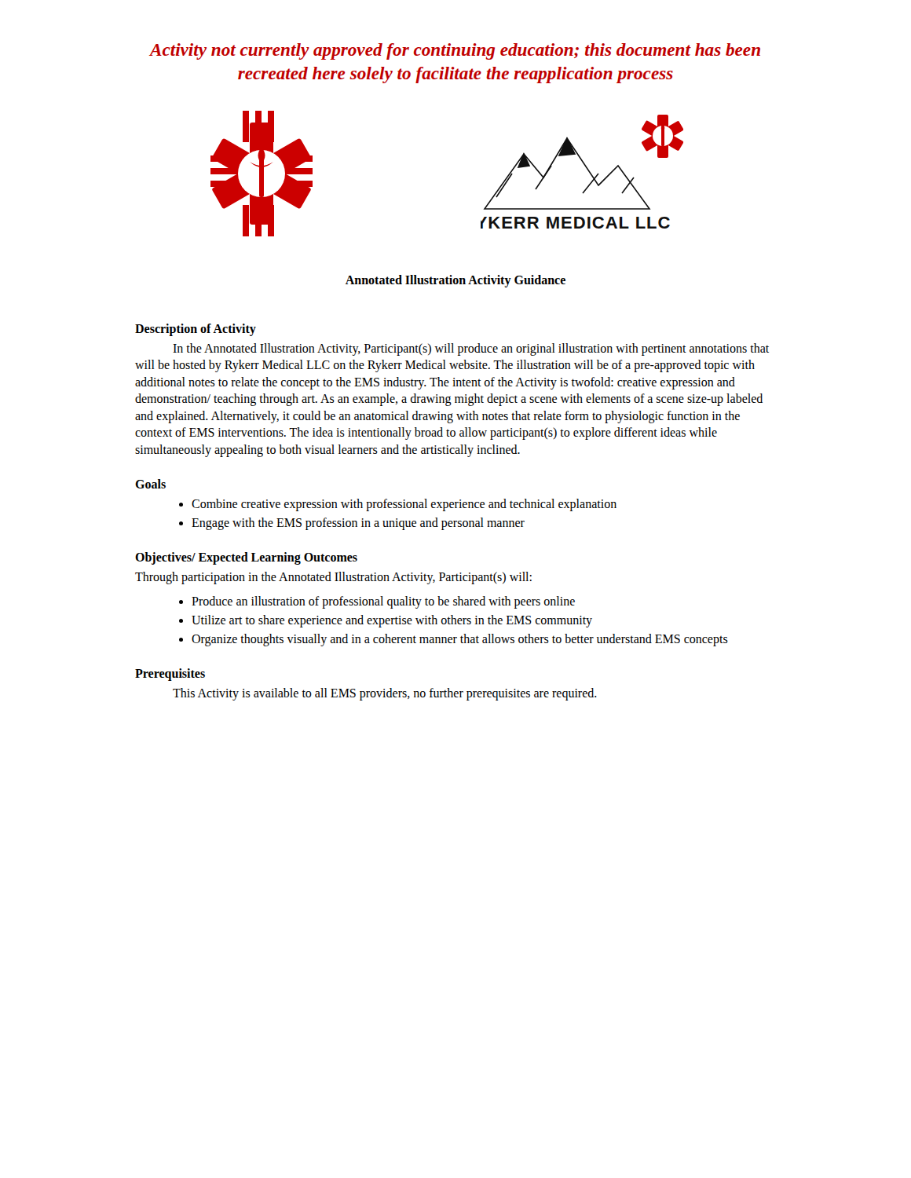Activity not currently approved for continuing education; this document has been recreated here solely to facilitate the reapplication process
RYKERR MEDICAL LLC
Annotated Illustration Activity Guidance
Description of Activity
In the Annotated Illustration Activity, Participant(s) will produce an original illustration with pertinent annotations that will be hosted by Rykerr Medical LLC on the Rykerr Medical website. The illustration will be of a pre-approved topic with additional notes to relate the concept to the EMS industry. The intent of the Activity is twofold: creative expression and demonstration/ teaching through art. As an example, a drawing might depict a scene with elements of a scene size-up labeled and explained. Alternatively, it could be an anatomical drawing with notes that relate form to physiologic function in the context of EMS interventions. The idea is intentionally broad to allow participant(s) to explore different ideas while simultaneously appealing to both visual learners and the artistically inclined.
Goals
Combine creative expression with professional experience and technical explanation
Engage with the EMS profession in a unique and personal manner
Objectives/ Expected Learning Outcomes
Through participation in the Annotated Illustration Activity, Participant(s) will:
Produce an illustration of professional quality to be shared with peers online
Utilize art to share experience and expertise with others in the EMS community
Organize thoughts visually and in a coherent manner that allows others to better understand EMS concepts
Prerequisites
This Activity is available to all EMS providers, no further prerequisites are required.